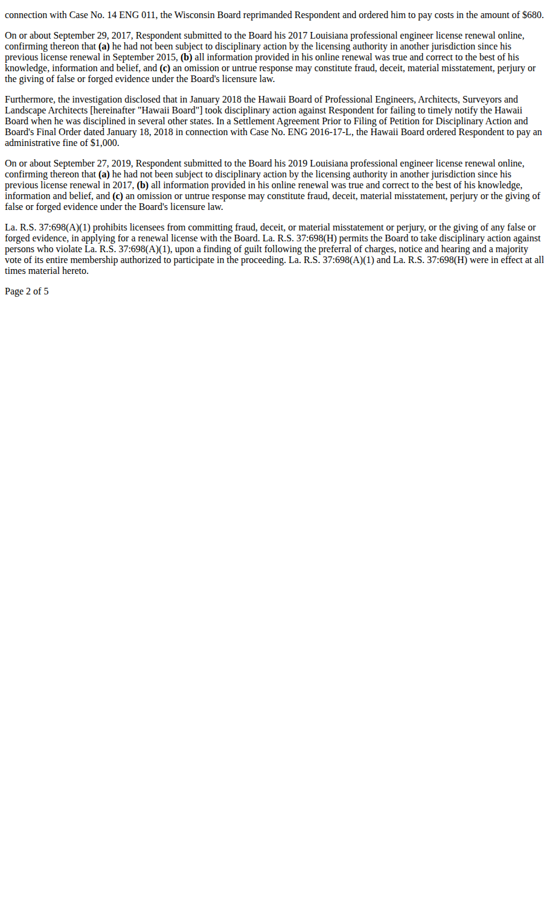connection with Case No. 14 ENG 011, the Wisconsin Board reprimanded Respondent and ordered him to pay costs in the amount of $680.
On or about September 29, 2017, Respondent submitted to the Board his 2017 Louisiana professional engineer license renewal online, confirming thereon that (a) he had not been subject to disciplinary action by the licensing authority in another jurisdiction since his previous license renewal in September 2015, (b) all information provided in his online renewal was true and correct to the best of his knowledge, information and belief, and (c) an omission or untrue response may constitute fraud, deceit, material misstatement, perjury or the giving of false or forged evidence under the Board's licensure law.
Furthermore, the investigation disclosed that in January 2018 the Hawaii Board of Professional Engineers, Architects, Surveyors and Landscape Architects [hereinafter "Hawaii Board"] took disciplinary action against Respondent for failing to timely notify the Hawaii Board when he was disciplined in several other states. In a Settlement Agreement Prior to Filing of Petition for Disciplinary Action and Board's Final Order dated January 18, 2018 in connection with Case No. ENG 2016-17-L, the Hawaii Board ordered Respondent to pay an administrative fine of $1,000.
On or about September 27, 2019, Respondent submitted to the Board his 2019 Louisiana professional engineer license renewal online, confirming thereon that (a) he had not been subject to disciplinary action by the licensing authority in another jurisdiction since his previous license renewal in 2017, (b) all information provided in his online renewal was true and correct to the best of his knowledge, information and belief, and (c) an omission or untrue response may constitute fraud, deceit, material misstatement, perjury or the giving of false or forged evidence under the Board's licensure law.
La. R.S. 37:698(A)(1) prohibits licensees from committing fraud, deceit, or material misstatement or perjury, or the giving of any false or forged evidence, in applying for a renewal license with the Board. La. R.S. 37:698(H) permits the Board to take disciplinary action against persons who violate La. R.S. 37:698(A)(1), upon a finding of guilt following the preferral of charges, notice and hearing and a majority vote of its entire membership authorized to participate in the proceeding. La. R.S. 37:698(A)(1) and La. R.S. 37:698(H) were in effect at all times material hereto.
Page 2 of 5